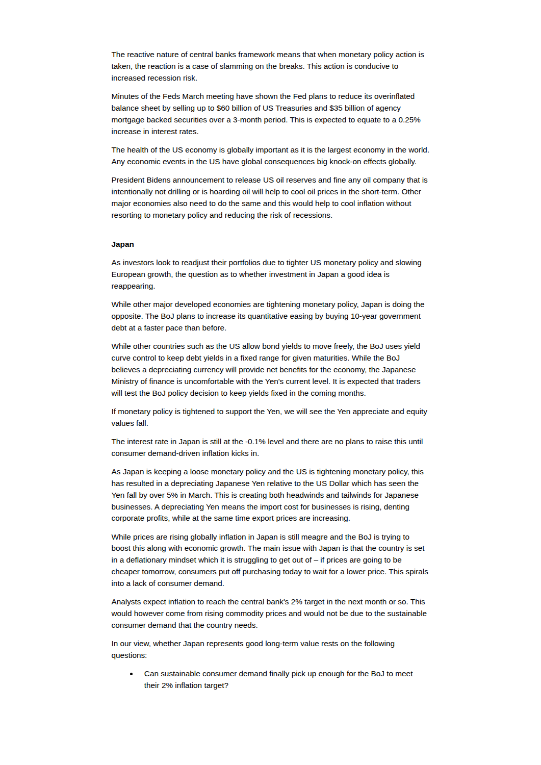The reactive nature of central banks framework means that when monetary policy action is taken, the reaction is a case of slamming on the breaks. This action is conducive to increased recession risk.
Minutes of the Feds March meeting have shown the Fed plans to reduce its overinflated balance sheet by selling up to $60 billion of US Treasuries and $35 billion of agency mortgage backed securities over a 3-month period. This is expected to equate to a 0.25% increase in interest rates.
The health of the US economy is globally important as it is the largest economy in the world. Any economic events in the US have global consequences big knock-on effects globally.
President Bidens announcement to release US oil reserves and fine any oil company that is intentionally not drilling or is hoarding oil will help to cool oil prices in the short-term. Other major economies also need to do the same and this would help to cool inflation without resorting to monetary policy and reducing the risk of recessions.
Japan
As investors look to readjust their portfolios due to tighter US monetary policy and slowing European growth, the question as to whether investment in Japan a good idea is reappearing.
While other major developed economies are tightening monetary policy, Japan is doing the opposite. The BoJ plans to increase its quantitative easing by buying 10-year government debt at a faster pace than before.
While other countries such as the US allow bond yields to move freely, the BoJ uses yield curve control to keep debt yields in a fixed range for given maturities. While the BoJ believes a depreciating currency will provide net benefits for the economy, the Japanese Ministry of finance is uncomfortable with the Yen's current level. It is expected that traders will test the BoJ policy decision to keep yields fixed in the coming months.
If monetary policy is tightened to support the Yen, we will see the Yen appreciate and equity values fall.
The interest rate in Japan is still at the -0.1% level and there are no plans to raise this until consumer demand-driven inflation kicks in.
As Japan is keeping a loose monetary policy and the US is tightening monetary policy, this has resulted in a depreciating Japanese Yen relative to the US Dollar which has seen the Yen fall by over 5% in March. This is creating both headwinds and tailwinds for Japanese businesses. A depreciating Yen means the import cost for businesses is rising, denting corporate profits, while at the same time export prices are increasing.
While prices are rising globally inflation in Japan is still meagre and the BoJ is trying to boost this along with economic growth. The main issue with Japan is that the country is set in a deflationary mindset which it is struggling to get out of – if prices are going to be cheaper tomorrow, consumers put off purchasing today to wait for a lower price. This spirals into a lack of consumer demand.
Analysts expect inflation to reach the central bank's 2% target in the next month or so. This would however come from rising commodity prices and would not be due to the sustainable consumer demand that the country needs.
In our view, whether Japan represents good long-term value rests on the following questions:
Can sustainable consumer demand finally pick up enough for the BoJ to meet their 2% inflation target?